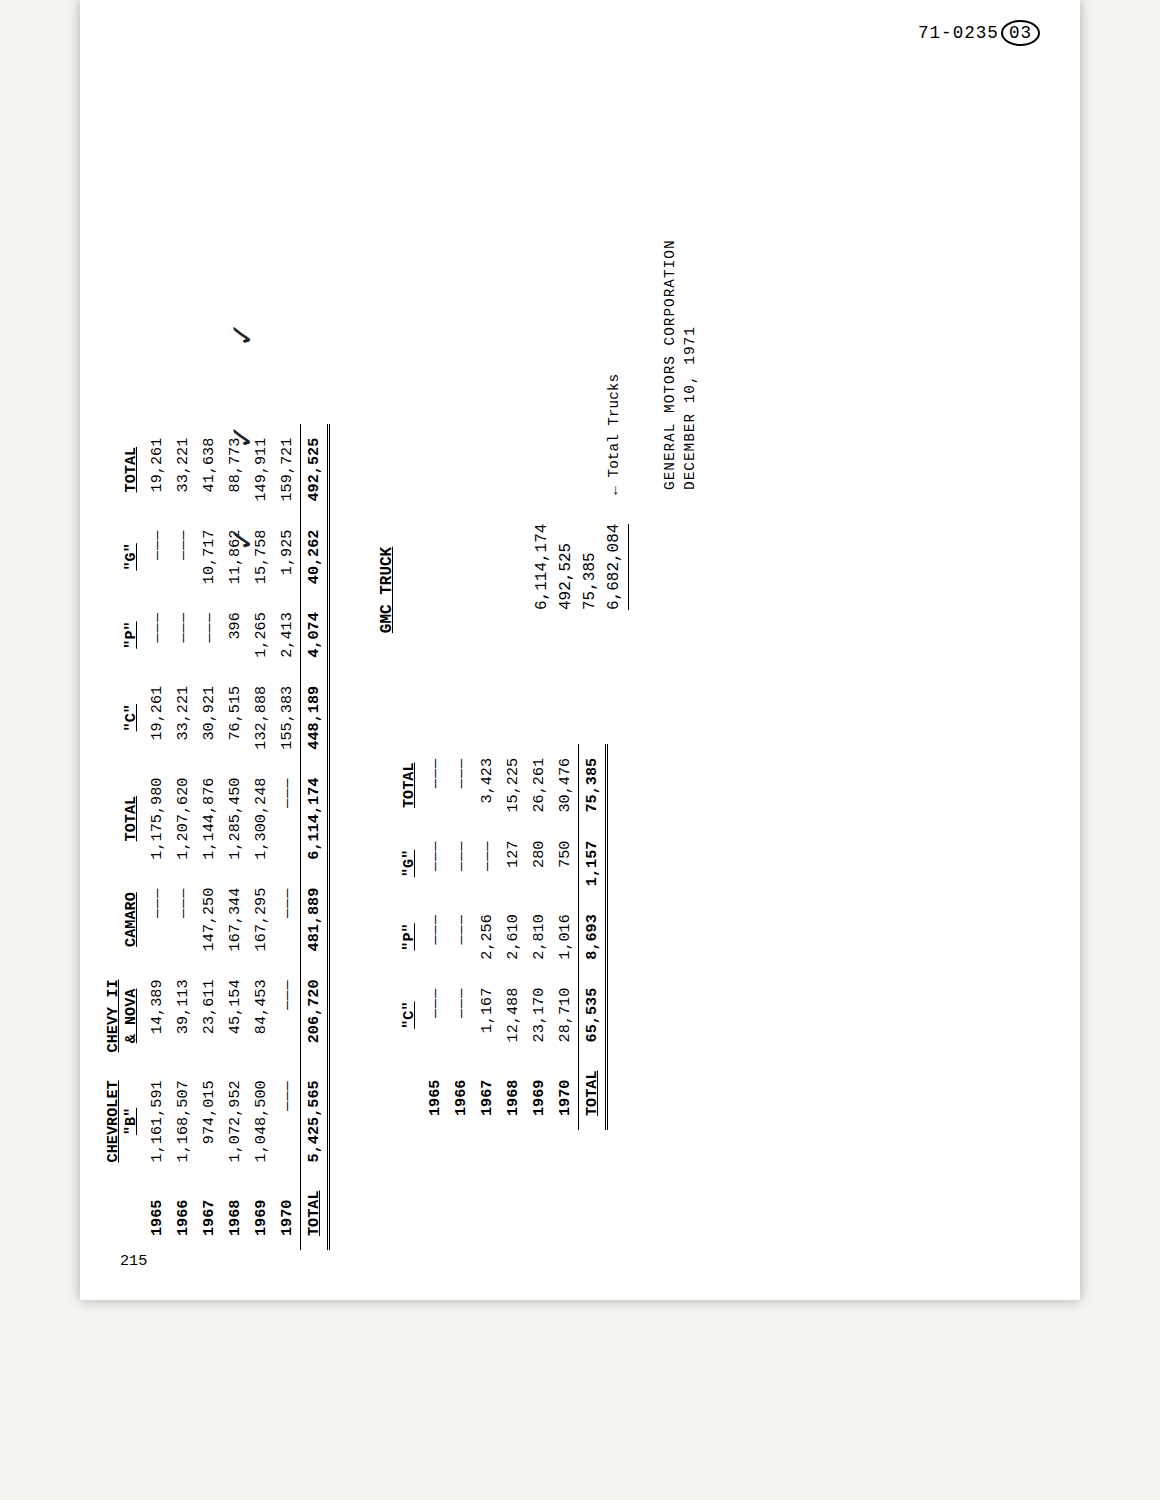71-023503
| | CHEVROLET "B" | CHEVY II & NOVA | CAMARO | TOTAL | "C" | "P" | "G" | TOTAL |
| --- | --- | --- | --- | --- | --- | --- | --- | --- |
| 1965 | 1,161,591 | 14,389 | ——— | 1,175,980 | 19,261 | ——— | ——— | 19,261 |
| 1966 | 1,168,507 | 39,113 | ——— | 1,207,620 | 33,221 | ——— | ——— | 33,221 |
| 1967 | 974,015 | 23,611 | 147,250 | 1,144,876 | 30,921 | ——— | 10,717 | 41,638 |
| 1968 | 1,072,952 | 45,154 | 167,344 | 1,285,450 | 76,515 | 396 | 11,862 | 88,773 |
| 1969 | 1,048,500 | 84,453 | 167,295 | 1,300,248 | 132,888 | 1,265 | 15,758 | 149,911 |
| 1970 | ——— | ——— | ——— | ——— | 155,383 | 2,413 | 1,925 | 159,721 |
| TOTAL | 5,425,565 | 206,720 | 481,889 | 6,114,174 | 448,189 | 4,074 | 40,262 | 492,525 |
GMC TRUCK
| | "C" | "P" | "G" | TOTAL |
| --- | --- | --- | --- | --- |
| 1965 | ——— | ——— | ——— | ——— |
| 1966 | ——— | ——— | ——— | ——— |
| 1967 | 1,167 | 2,256 | ——— | 3,423 |
| 1968 | 12,488 | 2,610 | 127 | 15,225 |
| 1969 | 23,170 | 2,810 | 280 | 26,261 |
| 1970 | 28,710 | 1,016 | 750 | 30,476 |
| TOTAL | 65,535 | 8,693 | 1,157 | 75,385 |
✓ ✓ ✓
6,114,174
492,525
75,385
6,682,084 ← Total Trucks
GENERAL MOTORS CORPORATION
DECEMBER 10, 1971
215